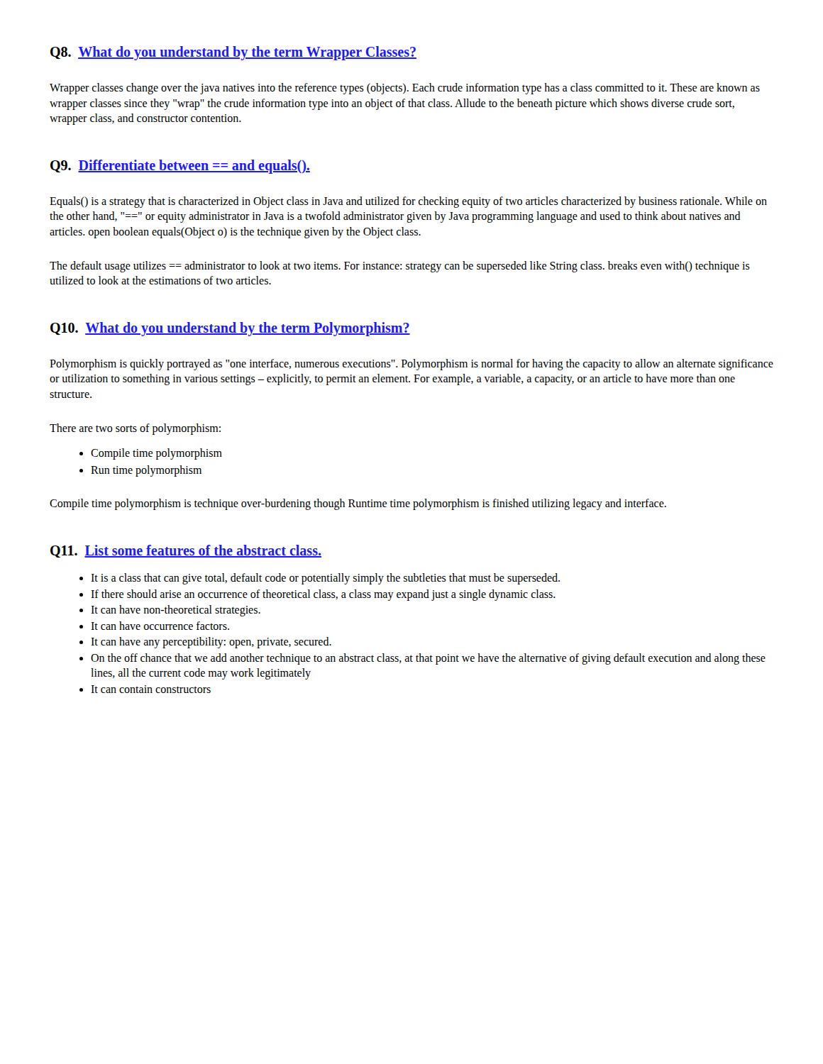Q8. What do you understand by the term Wrapper Classes?
Wrapper classes change over the java natives into the reference types (objects). Each crude information type has a class committed to it. These are known as wrapper classes since they "wrap" the crude information type into an object of that class. Allude to the beneath picture which shows diverse crude sort, wrapper class, and constructor contention.
Q9. Differentiate between == and equals().
Equals() is a strategy that is characterized in Object class in Java and utilized for checking equity of two articles characterized by business rationale. While on the other hand, "==" or equity administrator in Java is a twofold administrator given by Java programming language and used to think about natives and articles. open boolean equals(Object o) is the technique given by the Object class.
The default usage utilizes == administrator to look at two items. For instance: strategy can be superseded like String class. breaks even with() technique is utilized to look at the estimations of two articles.
Q10. What do you understand by the term Polymorphism?
Polymorphism is quickly portrayed as "one interface, numerous executions". Polymorphism is normal for having the capacity to allow an alternate significance or utilization to something in various settings – explicitly, to permit an element. For example, a variable, a capacity, or an article to have more than one structure.
There are two sorts of polymorphism:
Compile time polymorphism
Run time polymorphism
Compile time polymorphism is technique over-burdening though Runtime time polymorphism is finished utilizing legacy and interface.
Q11. List some features of the abstract class.
It is a class that can give total, default code or potentially simply the subtleties that must be superseded.
If there should arise an occurrence of theoretical class, a class may expand just a single dynamic class.
It can have non-theoretical strategies.
It can have occurrence factors.
It can have any perceptibility: open, private, secured.
On the off chance that we add another technique to an abstract class, at that point we have the alternative of giving default execution and along these lines, all the current code may work legitimately
It can contain constructors